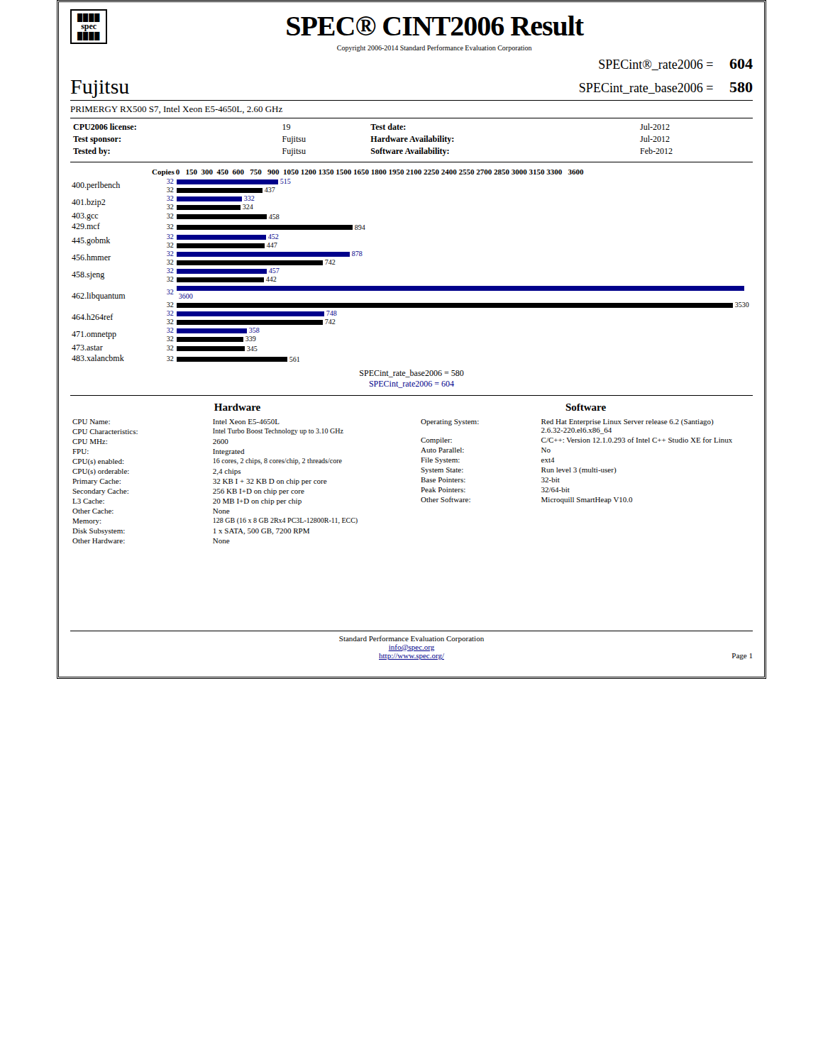████
spec
████
SPEC® CINT2006 Result
Copyright 2006-2014 Standard Performance Evaluation Corporation
Fujitsu
SPECint®_rate2006 = 604
SPECint_rate_base2006 = 580
PRIMERGY RX500 S7, Intel Xeon E5-4650L, 2.60 GHz
| CPU2006 license: | 19 | Test date: | Jul-2012 |
| Test sponsor: | Fujitsu | Hardware Availability: | Jul-2012 |
| Tested by: | Fujitsu | Software Availability: | Feb-2012 |
| | Copies | 0 150 300 450 600 750 900 1050 1200 1350 1500 1650 1800 1950 2100 2250 2400 2550 2700 2850 3000 3150 3300 3600 |
| --- | --- | --- |
| 400.perlbench | 32 | 515 |
| 32 | 437 |
| 401.bzip2 | 32 | 332 |
| 32 | 324 |
| 403.gcc | 32 | 458 |
| 429.mcf | 32 | 894 |
| 445.gobmk | 32 | 452 |
| 32 | 447 |
| 456.hmmer | 32 | 878 |
| 32 | 742 |
| 458.sjeng | 32 | 457 |
| 32 | 442 |
| 462.libquantum | 32 | 3600 |
| 32 | 3530 |
| 464.h264ref | 32 | 748 |
| 32 | 742 |
| 471.omnetpp | 32 | 358 |
| 32 | 339 |
| 473.astar | 32 | 345 |
| 483.xalancbmk | 32 | 561 |
SPECint_rate_base2006 = 580
SPECint_rate2006 = 604
Hardware
| CPU Name: | Intel Xeon E5-4650L |
| CPU Characteristics: | Intel Turbo Boost Technology up to 3.10 GHz |
| CPU MHz: | 2600 |
| FPU: | Integrated |
| CPU(s) enabled: | 16 cores, 2 chips, 8 cores/chip, 2 threads/core |
| CPU(s) orderable: | 2,4 chips |
| Primary Cache: | 32 KB I + 32 KB D on chip per core |
| Secondary Cache: | 256 KB I+D on chip per core |
| L3 Cache: | 20 MB I+D on chip per chip |
| Other Cache: | None |
| Memory: | 128 GB (16 x 8 GB 2Rx4 PC3L-12800R-11, ECC) |
| Disk Subsystem: | 1 x SATA, 500 GB, 7200 RPM |
| Other Hardware: | None |
Software
| Operating System: | Red Hat Enterprise Linux Server release 6.2 (Santiago) 2.6.32-220.el6.x86_64 |
| Compiler: | C/C++: Version 12.1.0.293 of Intel C++ Studio XE for Linux |
| Auto Parallel: | No |
| File System: | ext4 |
| System State: | Run level 3 (multi-user) |
| Base Pointers: | 32-bit |
| Peak Pointers: | 32/64-bit |
| Other Software: | Microquill SmartHeap V10.0 |
Standard Performance Evaluation Corporation
info@spec.org
http://www.spec.org/
Page 1